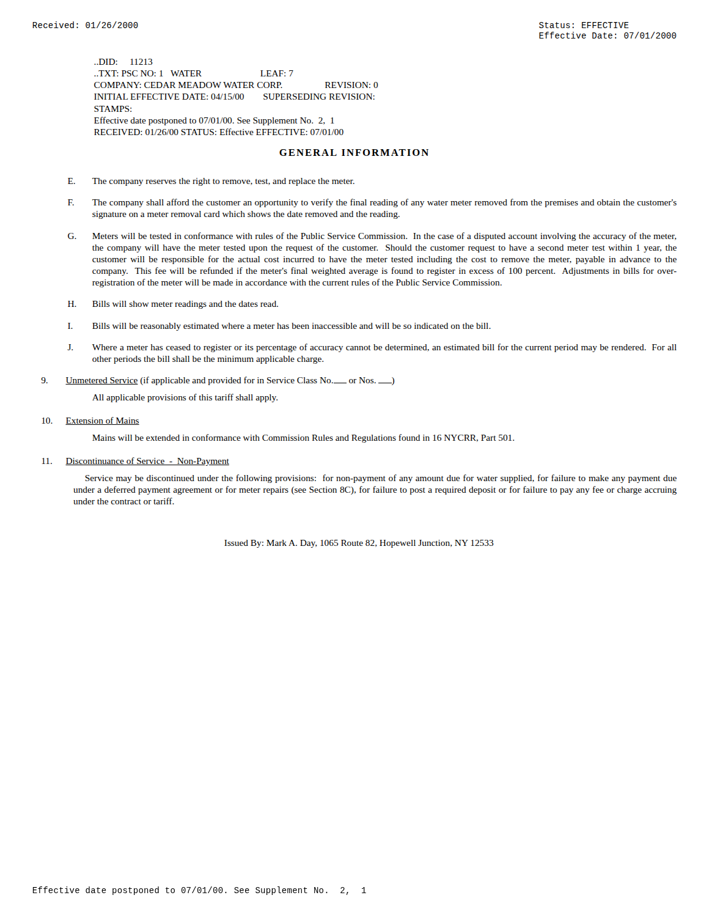Received: 01/26/2000
Status: EFFECTIVE Effective Date: 07/01/2000
..DID: 11213
..TXT: PSC NO: 1 WATER LEAF: 7
COMPANY: CEDAR MEADOW WATER CORP. REVISION: 0
INITIAL EFFECTIVE DATE: 04/15/00 SUPERSEDING REVISION:
STAMPS:
Effective date postponed to 07/01/00. See Supplement No. 2, 1
RECEIVED: 01/26/00 STATUS: Effective EFFECTIVE: 07/01/00
GENERAL INFORMATION
E. The company reserves the right to remove, test, and replace the meter.
F. The company shall afford the customer an opportunity to verify the final reading of any water meter removed from the premises and obtain the customer's signature on a meter removal card which shows the date removed and the reading.
G. Meters will be tested in conformance with rules of the Public Service Commission. In the case of a disputed account involving the accuracy of the meter, the company will have the meter tested upon the request of the customer. Should the customer request to have a second meter test within 1 year, the customer will be responsible for the actual cost incurred to have the meter tested including the cost to remove the meter, payable in advance to the company. This fee will be refunded if the meter's final weighted average is found to register in excess of 100 percent. Adjustments in bills for over-registration of the meter will be made in accordance with the current rules of the Public Service Commission.
H. Bills will show meter readings and the dates read.
I. Bills will be reasonably estimated where a meter has been inaccessible and will be so indicated on the bill.
J. Where a meter has ceased to register or its percentage of accuracy cannot be determined, an estimated bill for the current period may be rendered. For all other periods the bill shall be the minimum applicable charge.
9. Unmetered Service (if applicable and provided for in Service Class No. or Nos. )
All applicable provisions of this tariff shall apply.
10. Extension of Mains
Mains will be extended in conformance with Commission Rules and Regulations found in 16 NYCRR, Part 501.
11. Discontinuance of Service - Non-Payment
Service may be discontinued under the following provisions: for non-payment of any amount due for water supplied, for failure to make any payment due under a deferred payment agreement or for meter repairs (see Section 8C), for failure to post a required deposit or for failure to pay any fee or charge accruing under the contract or tariff.
Issued By: Mark A. Day, 1065 Route 82, Hopewell Junction, NY 12533
Effective date postponed to 07/01/00. See Supplement No. 2, 1